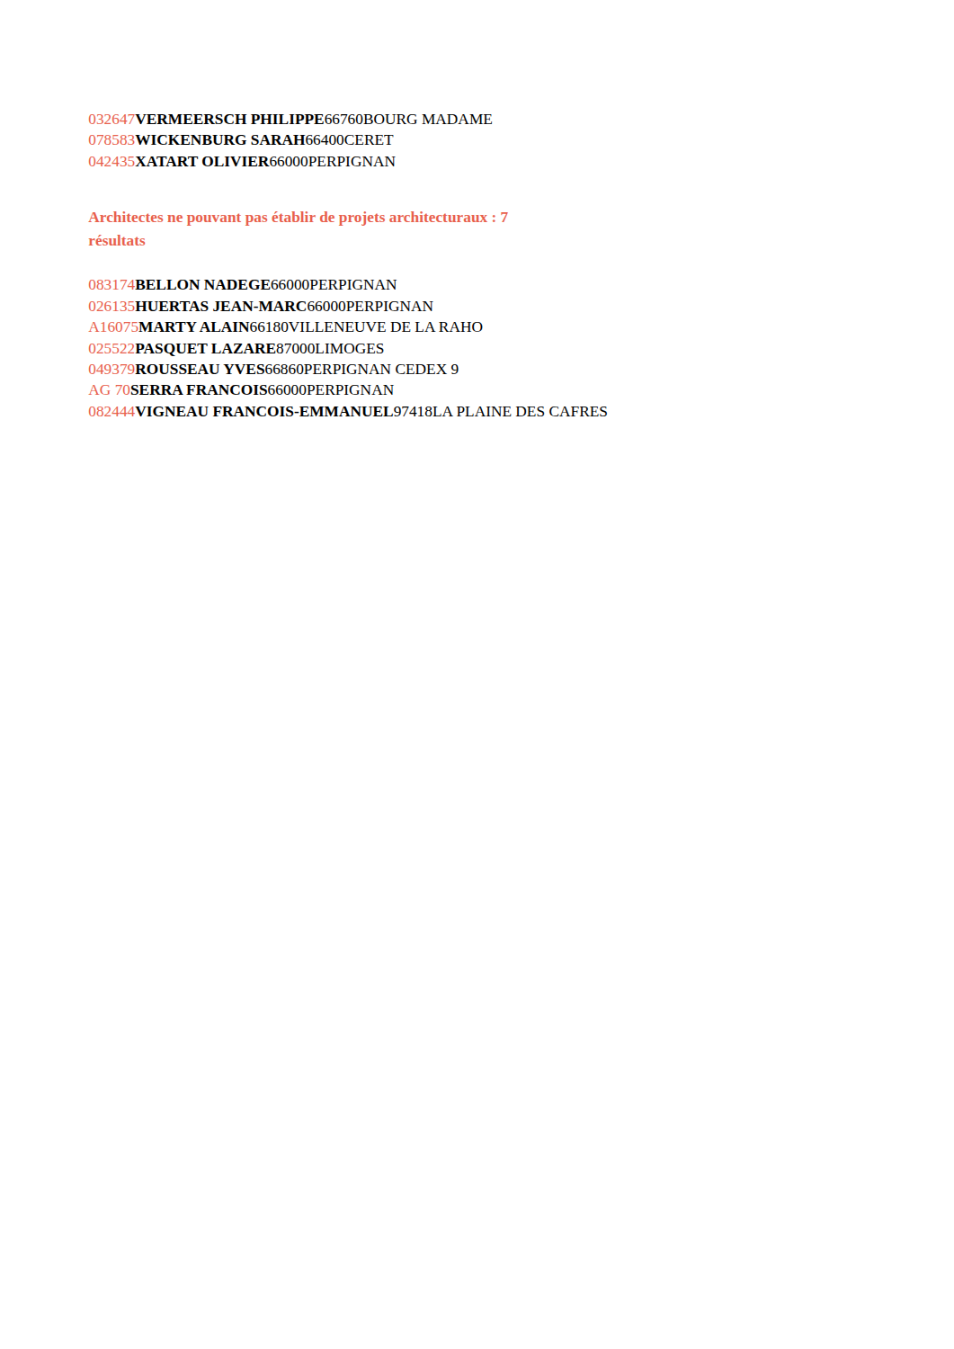032647 VERMEERSCH PHILIPPE66760BOURG MADAME
078583 WICKENBURG SARAH66400CERET
042435 XATART OLIVIER66000PERPIGNAN
Architectes ne pouvant pas établir de projets architecturaux : 7 résultats
083174 BELLON NADEGE66000PERPIGNAN
026135 HUERTAS JEAN-MARC66000PERPIGNAN
A16075 MARTY ALAIN66180VILLENEUVE DE LA RAHO
025522 PASQUET LAZARE87000LIMOGES
049379 ROUSSEAU YVES66860PERPIGNAN CEDEX 9
AG 70 SERRA FRANCOIS66000PERPIGNAN
082444 VIGNEAU FRANCOIS-EMMANUEL97418LA PLAINE DES CAFRES